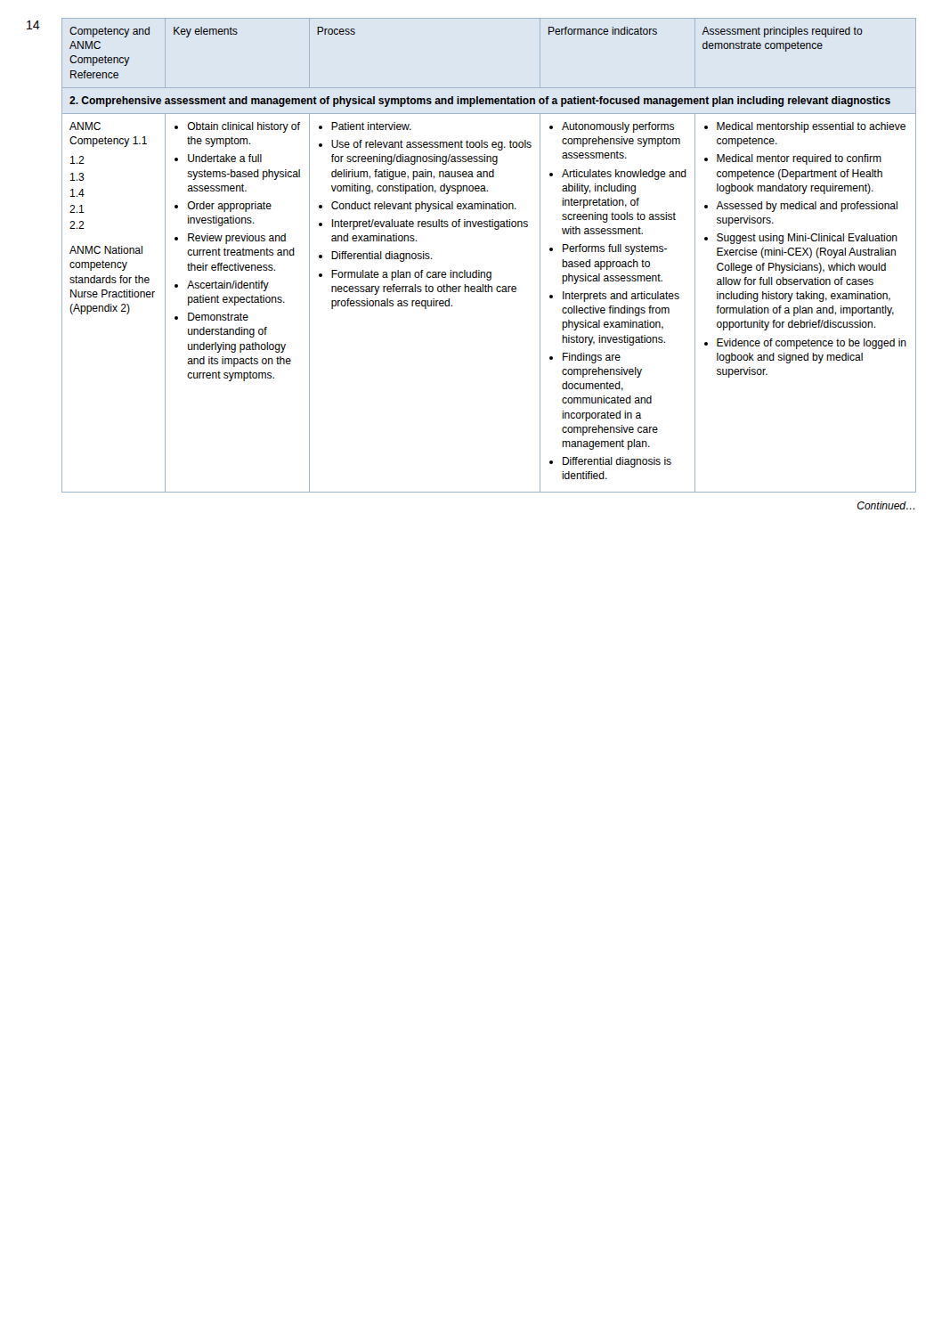14
| Competency and ANMC Competency Reference | Key elements | Process | Performance indicators | Assessment principles required to demonstrate competence |
| --- | --- | --- | --- | --- |
| 2. Comprehensive assessment and management of physical symptoms and implementation of a patient-focused management plan including relevant diagnostics |
| ANMC Competency 1.1 1.2 1.3 1.4 2.1 2.2 ANMC National competency standards for the Nurse Practitioner (Appendix 2) | Obtain clinical history of the symptom. Undertake a full systems-based physical assessment. Order appropriate investigations. Review previous and current treatments and their effectiveness. Ascertain/identify patient expectations. Demonstrate understanding of underlying pathology and its impacts on the current symptoms. | Patient interview. Use of relevant assessment tools eg. tools for screening/diagnosing/assessing delirium, fatigue, pain, nausea and vomiting, constipation, dyspnoea. Conduct relevant physical examination. Interpret/evaluate results of investigations and examinations. Differential diagnosis. Formulate a plan of care including necessary referrals to other health care professionals as required. | Autonomously performs comprehensive symptom assessments. Articulates knowledge and ability, including interpretation, of screening tools to assist with assessment. Performs full systems-based approach to physical assessment. Interprets and articulates collective findings from physical examination, history, investigations. Findings are comprehensively documented, communicated and incorporated in a comprehensive care management plan. Differential diagnosis is identified. | Medical mentorship essential to achieve competence. Medical mentor required to confirm competence (Department of Health logbook mandatory requirement). Assessed by medical and professional supervisors. Suggest using Mini-Clinical Evaluation Exercise (mini-CEX) (Royal Australian College of Physicians), which would allow for full observation of cases including history taking, examination, formulation of a plan and, importantly, opportunity for debrief/discussion. Evidence of competence to be logged in logbook and signed by medical supervisor. |
Continued…